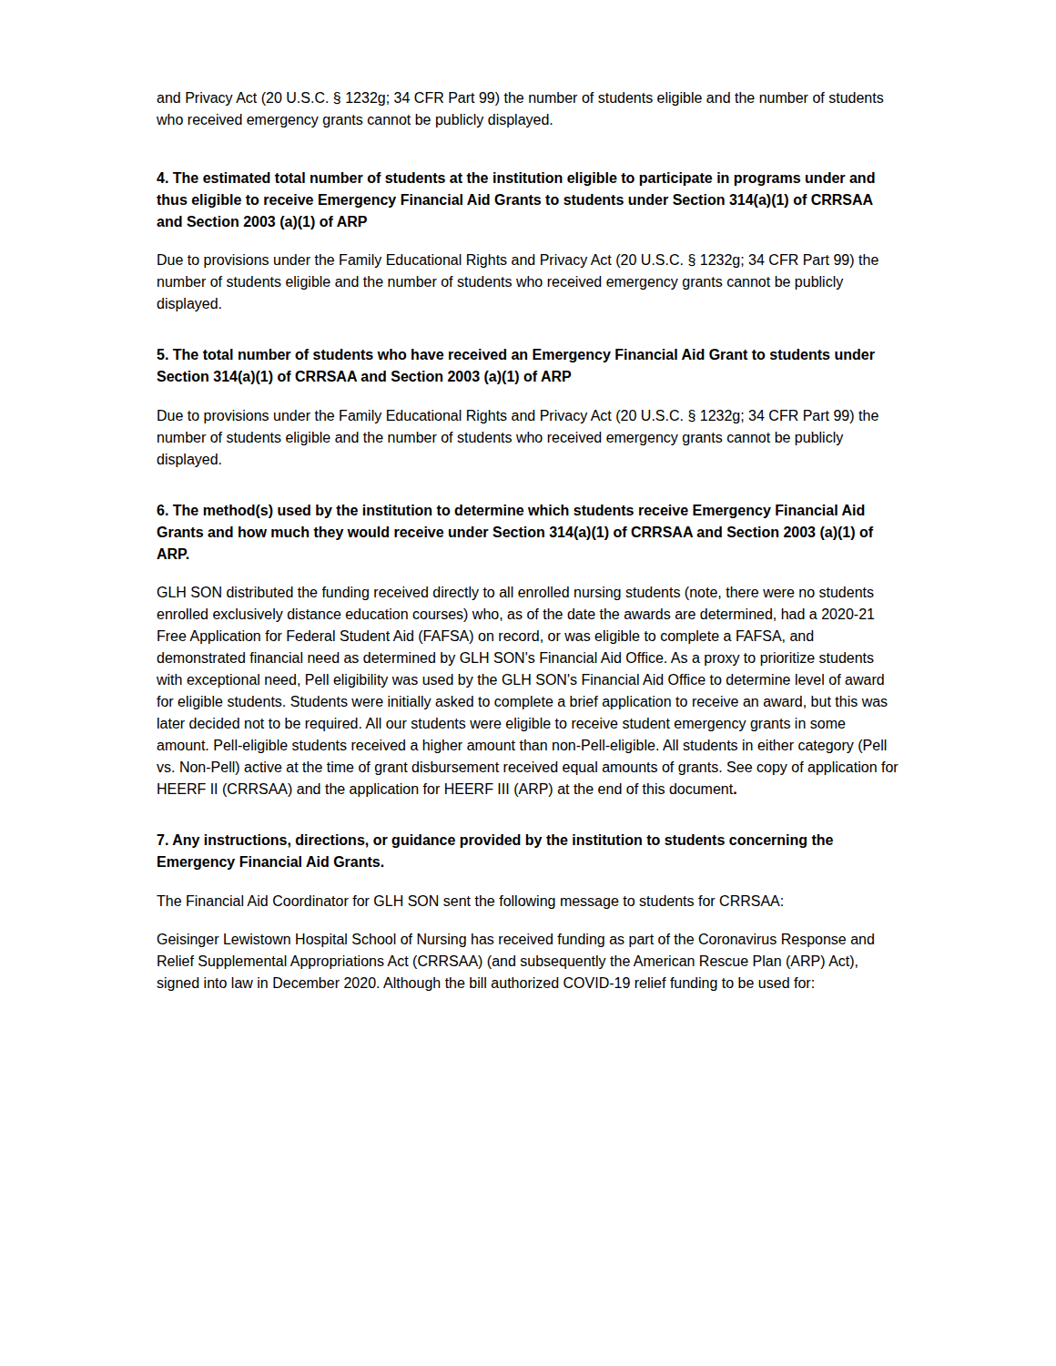and Privacy Act (20 U.S.C. § 1232g; 34 CFR Part 99) the number of students eligible and the number of students who received emergency grants cannot be publicly displayed.
4. The estimated total number of students at the institution eligible to participate in programs under and thus eligible to receive Emergency Financial Aid Grants to students under Section 314(a)(1) of CRRSAA and Section 2003 (a)(1) of ARP
Due to provisions under the Family Educational Rights and Privacy Act (20 U.S.C. § 1232g; 34 CFR Part 99) the number of students eligible and the number of students who received emergency grants cannot be publicly displayed.
5. The total number of students who have received an Emergency Financial Aid Grant to students under Section 314(a)(1) of CRRSAA and Section 2003 (a)(1) of ARP
Due to provisions under the Family Educational Rights and Privacy Act (20 U.S.C. § 1232g; 34 CFR Part 99) the number of students eligible and the number of students who received emergency grants cannot be publicly displayed.
6. The method(s) used by the institution to determine which students receive Emergency Financial Aid Grants and how much they would receive under Section 314(a)(1) of CRRSAA and Section 2003 (a)(1) of ARP.
GLH SON distributed the funding received directly to all enrolled nursing students (note, there were no students enrolled exclusively distance education courses) who, as of the date the awards are determined, had a 2020-21 Free Application for Federal Student Aid (FAFSA) on record, or was eligible to complete a FAFSA, and demonstrated financial need as determined by GLH SON's Financial Aid Office. As a proxy to prioritize students with exceptional need, Pell eligibility was used by the GLH SON's Financial Aid Office to determine level of award for eligible students. Students were initially asked to complete a brief application to receive an award, but this was later decided not to be required. All our students were eligible to receive student emergency grants in some amount. Pell-eligible students received a higher amount than non-Pell-eligible. All students in either category (Pell vs. Non-Pell) active at the time of grant disbursement received equal amounts of grants. See copy of application for HEERF II (CRRSAA) and the application for HEERF III (ARP) at the end of this document.
7. Any instructions, directions, or guidance provided by the institution to students concerning the Emergency Financial Aid Grants.
The Financial Aid Coordinator for GLH SON sent the following message to students for CRRSAA:
Geisinger Lewistown Hospital School of Nursing has received funding as part of the Coronavirus Response and Relief Supplemental Appropriations Act (CRRSAA) (and subsequently the American Rescue Plan (ARP) Act), signed into law in December 2020. Although the bill authorized COVID-19 relief funding to be used for: